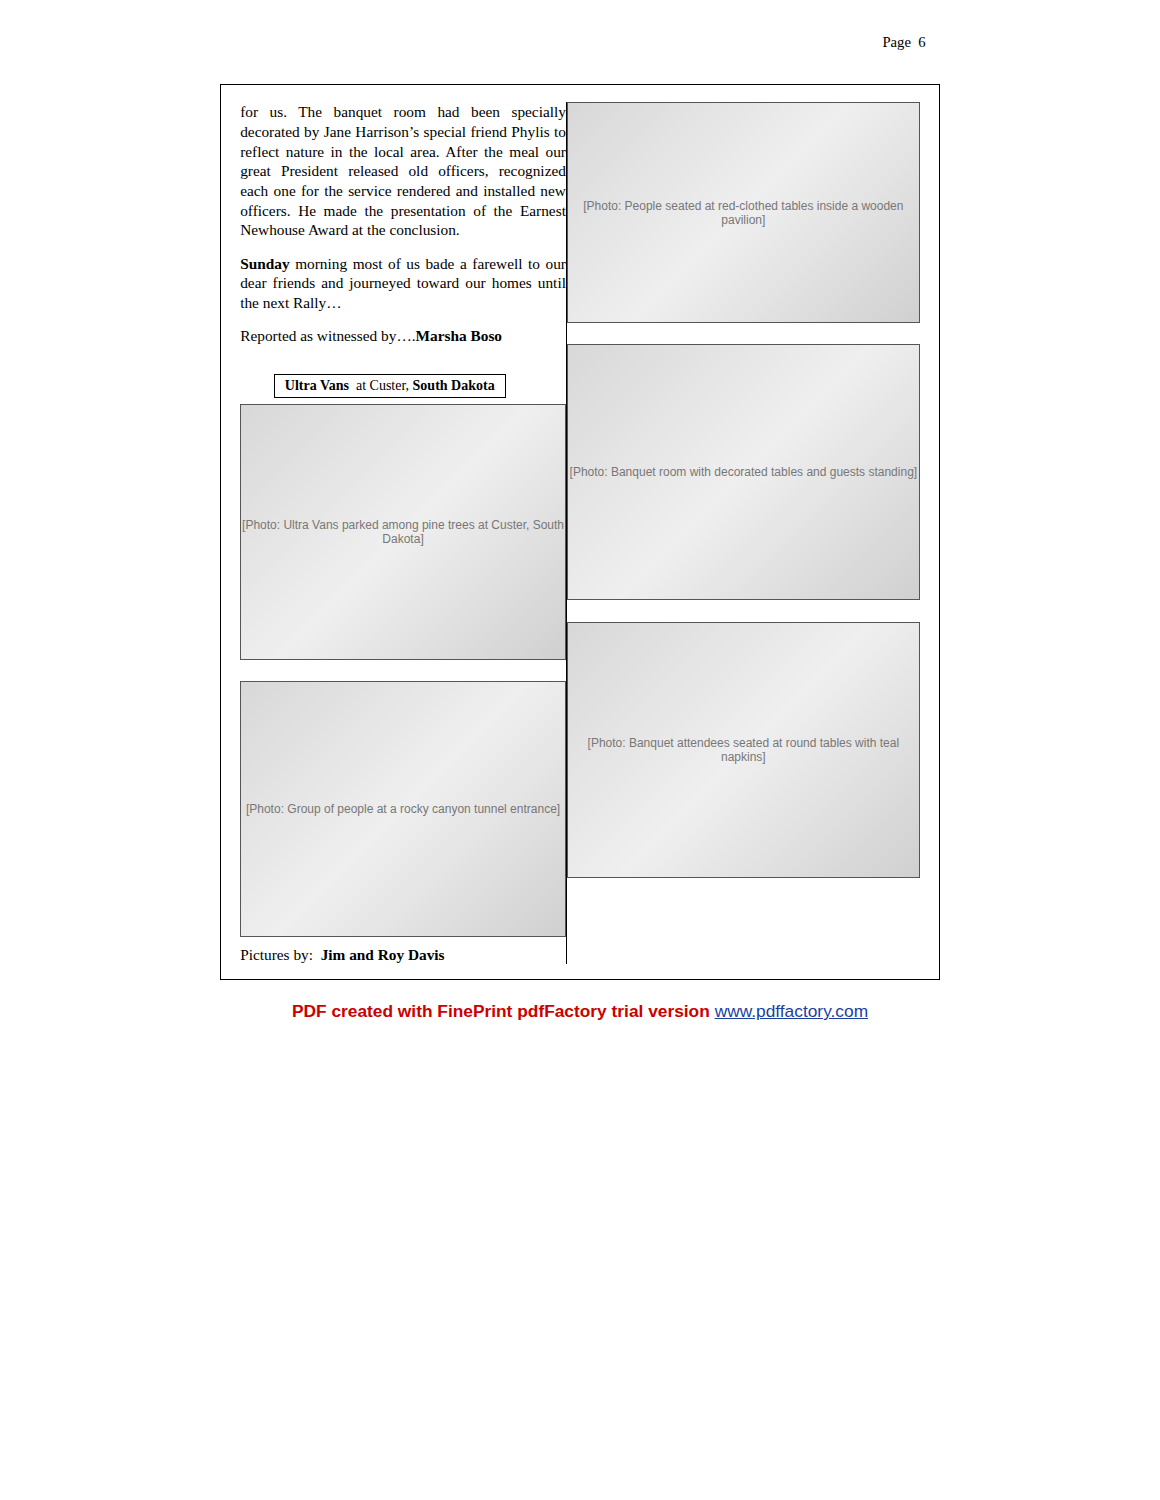Page 6
| for us. The banquet room had been specially decorated by Jane Harrison’s special friend Phylis to reflect nature in the local area. After the meal our great President released old officers, recognized each one for the service rendered and installed new officers. He made the presentation of the Earnest Newhouse Award at the conclusion. Sunday morning most of us bade a farewell to our dear friends and journeyed toward our homes until the next Rally… Reported as witnessed by…. Marsha Boso Ultra Vans at Custer, South Dakota [Photo: Ultra Vans parked among pine trees at Custer, South Dakota] [Photo: Group of people at a rocky canyon tunnel entrance] Pictures by: Jim and Roy Davis | [Photo: People seated at red-clothed tables inside a wooden pavilion] [Photo: Banquet room with decorated tables and guests standing] [Photo: Banquet attendees seated at round tables with teal napkins] |
PDF created with FinePrint pdfFactory trial version www.pdffactory.com